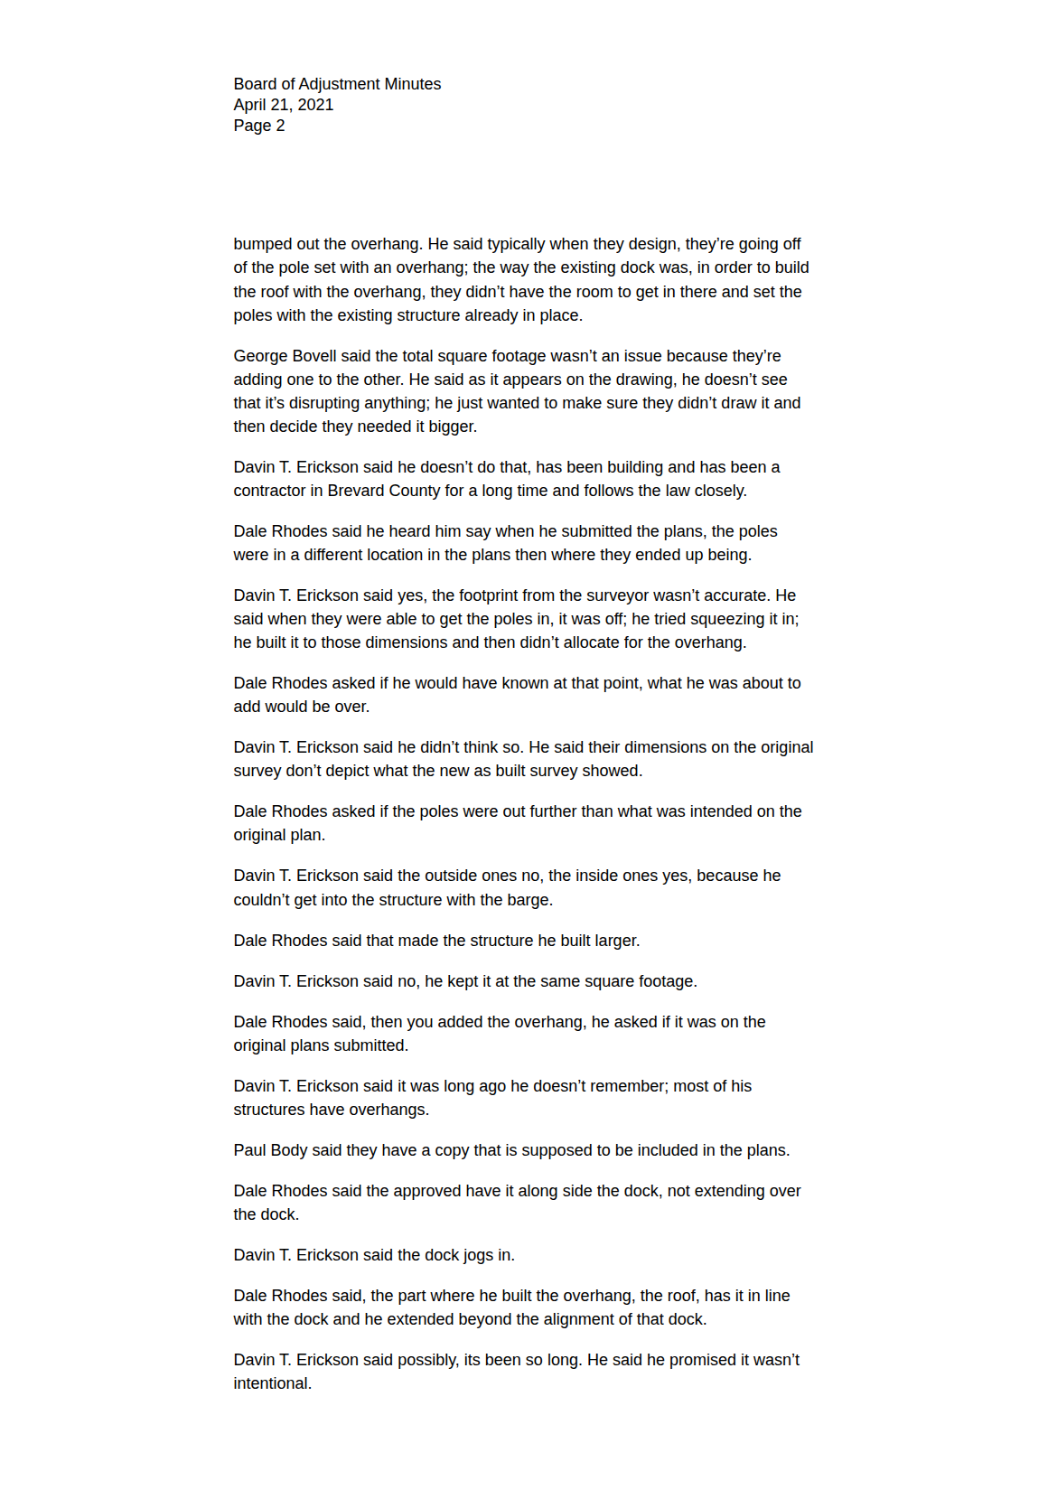Board of Adjustment Minutes
April 21, 2021
Page 2
bumped out the overhang. He said typically when they design, they’re going off of the pole set with an overhang; the way the existing dock was, in order to build the roof with the overhang, they didn’t have the room to get in there and set the poles with the existing structure already in place.
George Bovell said the total square footage wasn’t an issue because they’re adding one to the other. He said as it appears on the drawing, he doesn’t see that it’s disrupting anything; he just wanted to make sure they didn’t draw it and then decide they needed it bigger.
Davin T. Erickson said he doesn’t do that, has been building and has been a contractor in Brevard County for a long time and follows the law closely.
Dale Rhodes said he heard him say when he submitted the plans, the poles were in a different location in the plans then where they ended up being.
Davin T. Erickson said yes, the footprint from the surveyor wasn’t accurate. He said when they were able to get the poles in, it was off; he tried squeezing it in; he built it to those dimensions and then didn’t allocate for the overhang.
Dale Rhodes asked if he would have known at that point, what he was about to add would be over.
Davin T. Erickson said he didn’t think so. He said their dimensions on the original survey don’t depict what the new as built survey showed.
Dale Rhodes asked if the poles were out further than what was intended on the original plan.
Davin T. Erickson said the outside ones no, the inside ones yes, because he couldn’t get into the structure with the barge.
Dale Rhodes said that made the structure he built larger.
Davin T. Erickson said no, he kept it at the same square footage.
Dale Rhodes said, then you added the overhang, he asked if it was on the original plans submitted.
Davin T. Erickson said it was long ago he doesn’t remember; most of his structures have overhangs.
Paul Body said they have a copy that is supposed to be included in the plans.
Dale Rhodes said the approved have it along side the dock, not extending over the dock.
Davin T. Erickson said the dock jogs in.
Dale Rhodes said, the part where he built the overhang, the roof, has it in line with the dock and he extended beyond the alignment of that dock.
Davin T. Erickson said possibly, its been so long. He said he promised it wasn’t intentional.